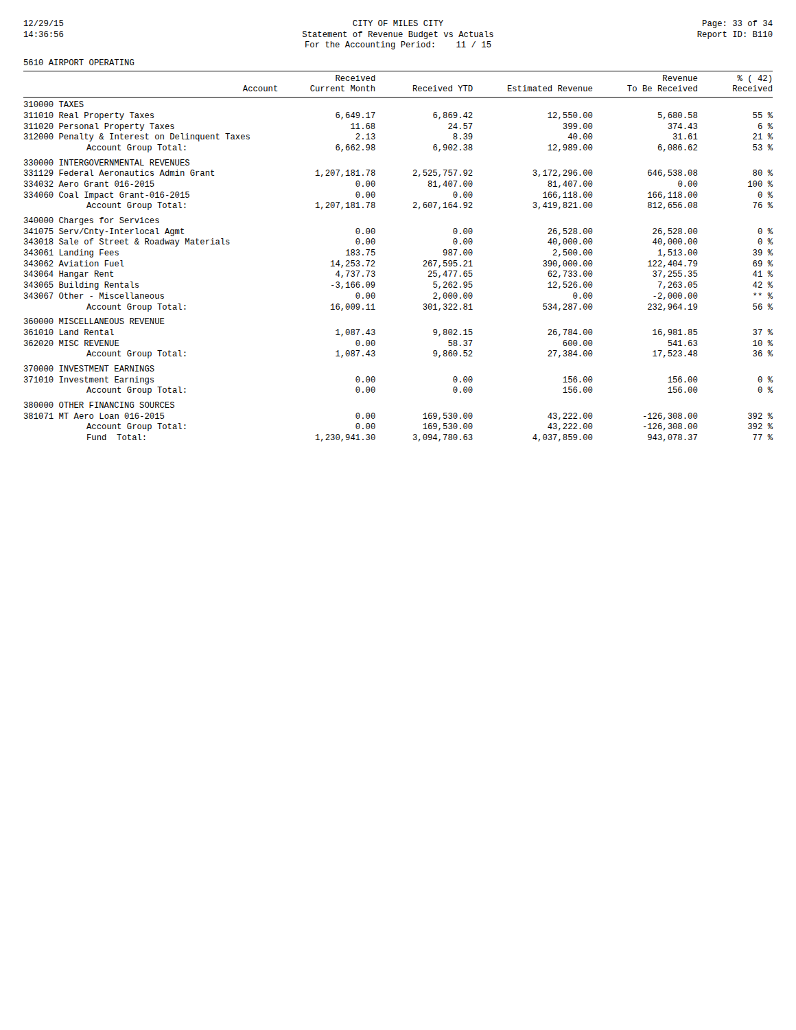| 12/29/15 | CITY OF MILES CITY | Page: 33 of 34 |
| 14:36:56 | Statement of Revenue Budget vs Actuals | Report ID: B110 |
| | For the Accounting Period: 11 / 15 | |
5610 AIRPORT OPERATING
| | Received | | | Revenue | % ( 42) |
| --- | --- | --- | --- | --- | --- |
| Account | Current Month | Received YTD | Estimated Revenue | To Be Received | Received |
| 310000 TAXES | | | | | |
| 311010 Real Property Taxes | 6,649.17 | 6,869.42 | 12,550.00 | 5,680.58 | 55 % |
| 311020 Personal Property Taxes | 11.68 | 24.57 | 399.00 | 374.43 | 6 % |
| 312000 Penalty & Interest on Delinquent Taxes | 2.13 | 8.39 | 40.00 | 31.61 | 21 % |
| Account Group Total: | 6,662.98 | 6,902.38 | 12,989.00 | 6,086.62 | 53 % |
| 330000 INTERGOVERNMENTAL REVENUES | | | | | |
| 331129 Federal Aeronautics Admin Grant | 1,207,181.78 | 2,525,757.92 | 3,172,296.00 | 646,538.08 | 80 % |
| 334032 Aero Grant 016-2015 | 0.00 | 81,407.00 | 81,407.00 | 0.00 | 100 % |
| 334060 Coal Impact Grant-016-2015 | 0.00 | 0.00 | 166,118.00 | 166,118.00 | 0 % |
| Account Group Total: | 1,207,181.78 | 2,607,164.92 | 3,419,821.00 | 812,656.08 | 76 % |
| 340000 Charges for Services | | | | | |
| 341075 Serv/Cnty-Interlocal Agmt | 0.00 | 0.00 | 26,528.00 | 26,528.00 | 0 % |
| 343018 Sale of Street & Roadway Materials | 0.00 | 0.00 | 40,000.00 | 40,000.00 | 0 % |
| 343061 Landing Fees | 183.75 | 987.00 | 2,500.00 | 1,513.00 | 39 % |
| 343062 Aviation Fuel | 14,253.72 | 267,595.21 | 390,000.00 | 122,404.79 | 69 % |
| 343064 Hangar Rent | 4,737.73 | 25,477.65 | 62,733.00 | 37,255.35 | 41 % |
| 343065 Building Rentals | -3,166.09 | 5,262.95 | 12,526.00 | 7,263.05 | 42 % |
| 343067 Other - Miscellaneous | 0.00 | 2,000.00 | 0.00 | -2,000.00 | ** % |
| Account Group Total: | 16,009.11 | 301,322.81 | 534,287.00 | 232,964.19 | 56 % |
| 360000 MISCELLANEOUS REVENUE | | | | | |
| 361010 Land Rental | 1,087.43 | 9,802.15 | 26,784.00 | 16,981.85 | 37 % |
| 362020 MISC REVENUE | 0.00 | 58.37 | 600.00 | 541.63 | 10 % |
| Account Group Total: | 1,087.43 | 9,860.52 | 27,384.00 | 17,523.48 | 36 % |
| 370000 INVESTMENT EARNINGS | | | | | |
| 371010 Investment Earnings | 0.00 | 0.00 | 156.00 | 156.00 | 0 % |
| Account Group Total: | 0.00 | 0.00 | 156.00 | 156.00 | 0 % |
| 380000 OTHER FINANCING SOURCES | | | | | |
| 381071 MT Aero Loan 016-2015 | 0.00 | 169,530.00 | 43,222.00 | -126,308.00 | 392 % |
| Account Group Total: | 0.00 | 169,530.00 | 43,222.00 | -126,308.00 | 392 % |
| Fund Total: | 1,230,941.30 | 3,094,780.63 | 4,037,859.00 | 943,078.37 | 77 % |